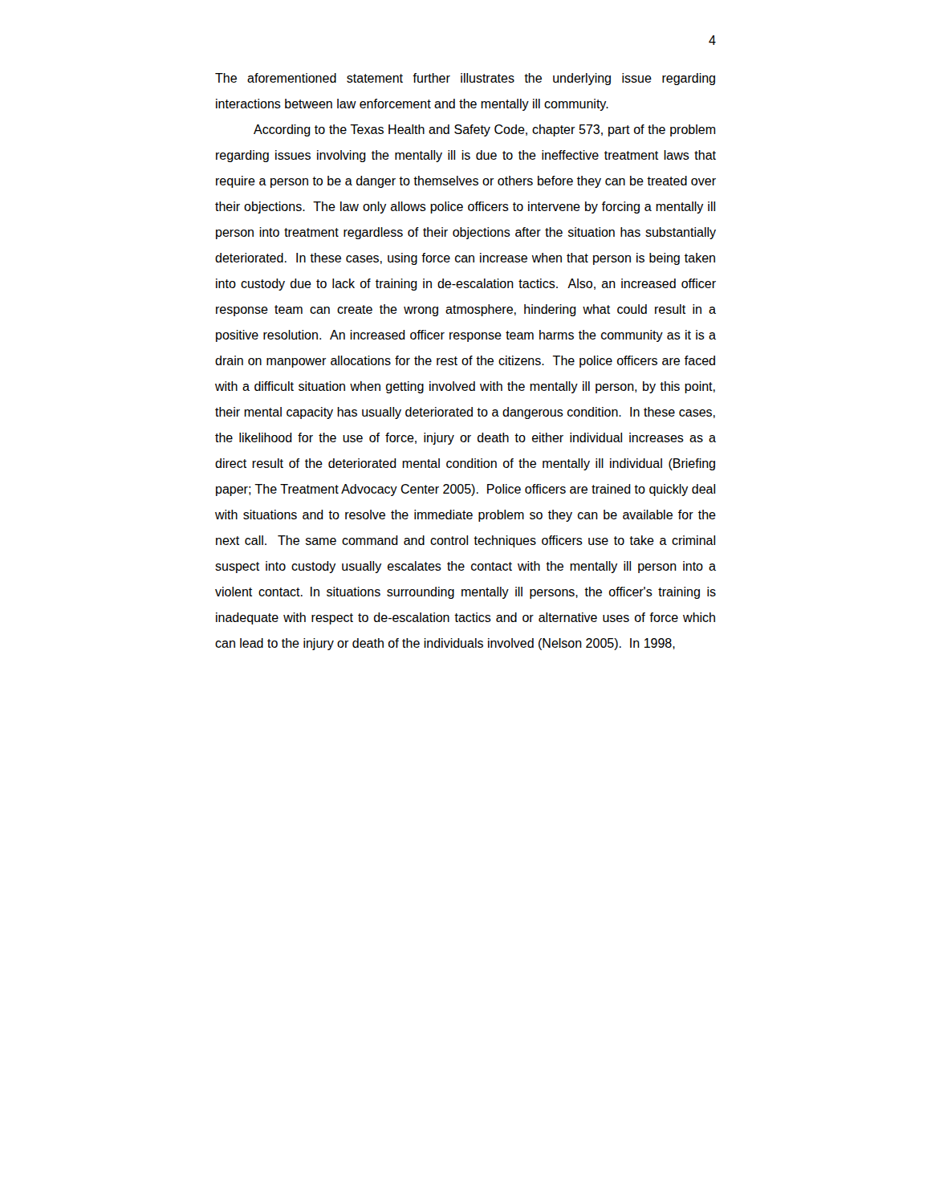4
The aforementioned statement further illustrates the underlying issue regarding interactions between law enforcement and the mentally ill community.
According to the Texas Health and Safety Code, chapter 573, part of the problem regarding issues involving the mentally ill is due to the ineffective treatment laws that require a person to be a danger to themselves or others before they can be treated over their objections. The law only allows police officers to intervene by forcing a mentally ill person into treatment regardless of their objections after the situation has substantially deteriorated. In these cases, using force can increase when that person is being taken into custody due to lack of training in de-escalation tactics. Also, an increased officer response team can create the wrong atmosphere, hindering what could result in a positive resolution. An increased officer response team harms the community as it is a drain on manpower allocations for the rest of the citizens. The police officers are faced with a difficult situation when getting involved with the mentally ill person, by this point, their mental capacity has usually deteriorated to a dangerous condition. In these cases, the likelihood for the use of force, injury or death to either individual increases as a direct result of the deteriorated mental condition of the mentally ill individual (Briefing paper; The Treatment Advocacy Center 2005). Police officers are trained to quickly deal with situations and to resolve the immediate problem so they can be available for the next call. The same command and control techniques officers use to take a criminal suspect into custody usually escalates the contact with the mentally ill person into a violent contact. In situations surrounding mentally ill persons, the officer's training is inadequate with respect to de-escalation tactics and or alternative uses of force which can lead to the injury or death of the individuals involved (Nelson 2005). In 1998,